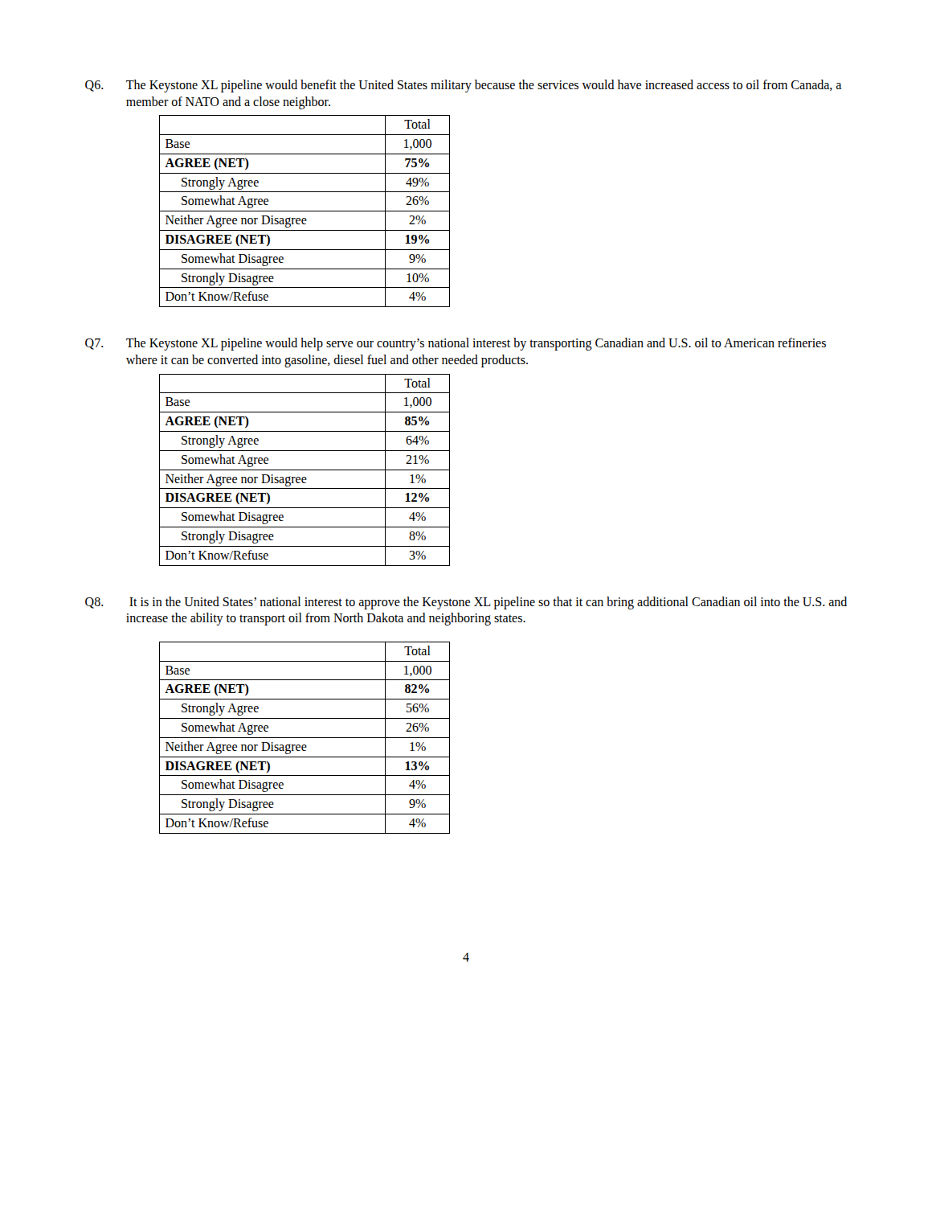Q6.
The Keystone XL pipeline would benefit the United States military because the services would have increased access to oil from Canada, a member of NATO and a close neighbor.
| | Total |
| Base | 1,000 |
| AGREE (NET) | 75% |
| Strongly Agree | 49% |
| Somewhat Agree | 26% |
| Neither Agree nor Disagree | 2% |
| DISAGREE (NET) | 19% |
| Somewhat Disagree | 9% |
| Strongly Disagree | 10% |
| Don’t Know/Refuse | 4% |
Q7.
The Keystone XL pipeline would help serve our country’s national interest by transporting Canadian and U.S. oil to American refineries where it can be converted into gasoline, diesel fuel and other needed products.
| | Total |
| Base | 1,000 |
| AGREE (NET) | 85% |
| Strongly Agree | 64% |
| Somewhat Agree | 21% |
| Neither Agree nor Disagree | 1% |
| DISAGREE (NET) | 12% |
| Somewhat Disagree | 4% |
| Strongly Disagree | 8% |
| Don’t Know/Refuse | 3% |
Q8.
It is in the United States’ national interest to approve the Keystone XL pipeline so that it can bring additional Canadian oil into the U.S. and increase the ability to transport oil from North Dakota and neighboring states.
| | Total |
| Base | 1,000 |
| AGREE (NET) | 82% |
| Strongly Agree | 56% |
| Somewhat Agree | 26% |
| Neither Agree nor Disagree | 1% |
| DISAGREE (NET) | 13% |
| Somewhat Disagree | 4% |
| Strongly Disagree | 9% |
| Don’t Know/Refuse | 4% |
4